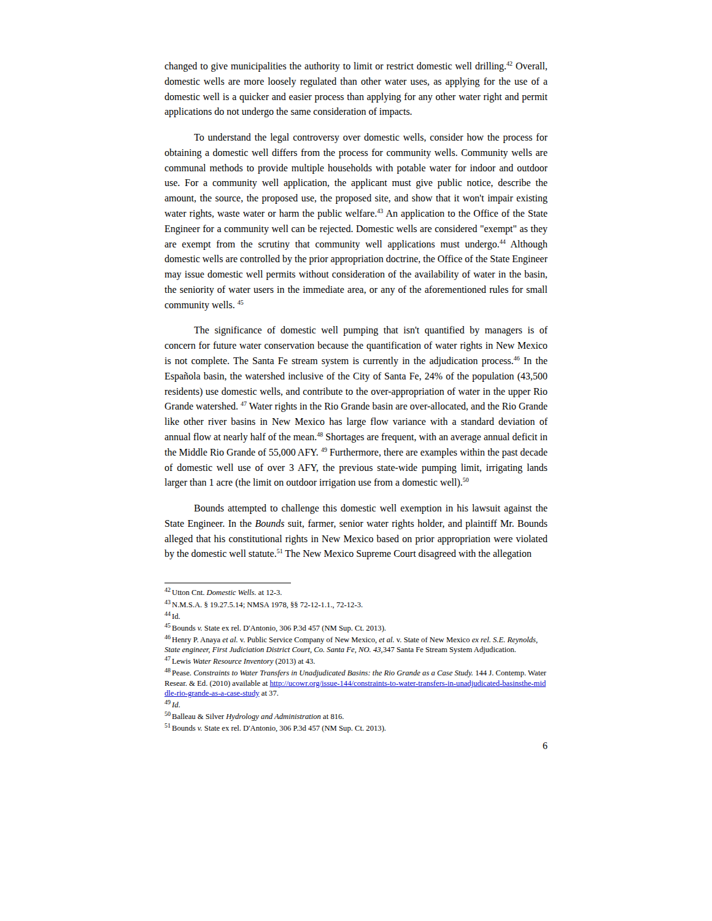changed to give municipalities the authority to limit or restrict domestic well drilling.42 Overall, domestic wells are more loosely regulated than other water uses, as applying for the use of a domestic well is a quicker and easier process than applying for any other water right and permit applications do not undergo the same consideration of impacts.
To understand the legal controversy over domestic wells, consider how the process for obtaining a domestic well differs from the process for community wells. Community wells are communal methods to provide multiple households with potable water for indoor and outdoor use. For a community well application, the applicant must give public notice, describe the amount, the source, the proposed use, the proposed site, and show that it won't impair existing water rights, waste water or harm the public welfare.43 An application to the Office of the State Engineer for a community well can be rejected. Domestic wells are considered "exempt" as they are exempt from the scrutiny that community well applications must undergo.44 Although domestic wells are controlled by the prior appropriation doctrine, the Office of the State Engineer may issue domestic well permits without consideration of the availability of water in the basin, the seniority of water users in the immediate area, or any of the aforementioned rules for small community wells. 45
The significance of domestic well pumping that isn't quantified by managers is of concern for future water conservation because the quantification of water rights in New Mexico is not complete. The Santa Fe stream system is currently in the adjudication process.46 In the Española basin, the watershed inclusive of the City of Santa Fe, 24% of the population (43,500 residents) use domestic wells, and contribute to the over-appropriation of water in the upper Rio Grande watershed. 47 Water rights in the Rio Grande basin are over-allocated, and the Rio Grande like other river basins in New Mexico has large flow variance with a standard deviation of annual flow at nearly half of the mean.48 Shortages are frequent, with an average annual deficit in the Middle Rio Grande of 55,000 AFY. 49 Furthermore, there are examples within the past decade of domestic well use of over 3 AFY, the previous state-wide pumping limit, irrigating lands larger than 1 acre (the limit on outdoor irrigation use from a domestic well).50
Bounds attempted to challenge this domestic well exemption in his lawsuit against the State Engineer. In the Bounds suit, farmer, senior water rights holder, and plaintiff Mr. Bounds alleged that his constitutional rights in New Mexico based on prior appropriation were violated by the domestic well statute.51 The New Mexico Supreme Court disagreed with the allegation
42 Utton Cnt. Domestic Wells. at 12-3.
43 N.M.S.A. § 19.27.5.14; NMSA 1978, §§ 72-12-1.1., 72-12-3.
44 Id.
45 Bounds v. State ex rel. D'Antonio, 306 P.3d 457 (NM Sup. Ct. 2013).
46 Henry P. Anaya et al. v. Public Service Company of New Mexico, et al. v. State of New Mexico ex rel. S.E. Reynolds, State engineer, First Judiciation District Court, Co. Santa Fe, NO. 43, 347 Santa Fe Stream System Adjudication.
47 Lewis Water Resource Inventory (2013) at 43.
48 Pease. Constraints to Water Transfers in Unadjudicated Basins: the Rio Grande as a Case Study. 144 J. Contemp. Water Resear. & Ed. (2010) available at http://ucowr.org/issue-144/constraints-to-water-transfers-in-unadjudicated-basinsthe-middle-rio-grande-as-a-case-study at 37.
49 Id.
50 Balleau & Silver Hydrology and Administration at 816.
51 Bounds v. State ex rel. D'Antonio, 306 P.3d 457 (NM Sup. Ct. 2013).
6